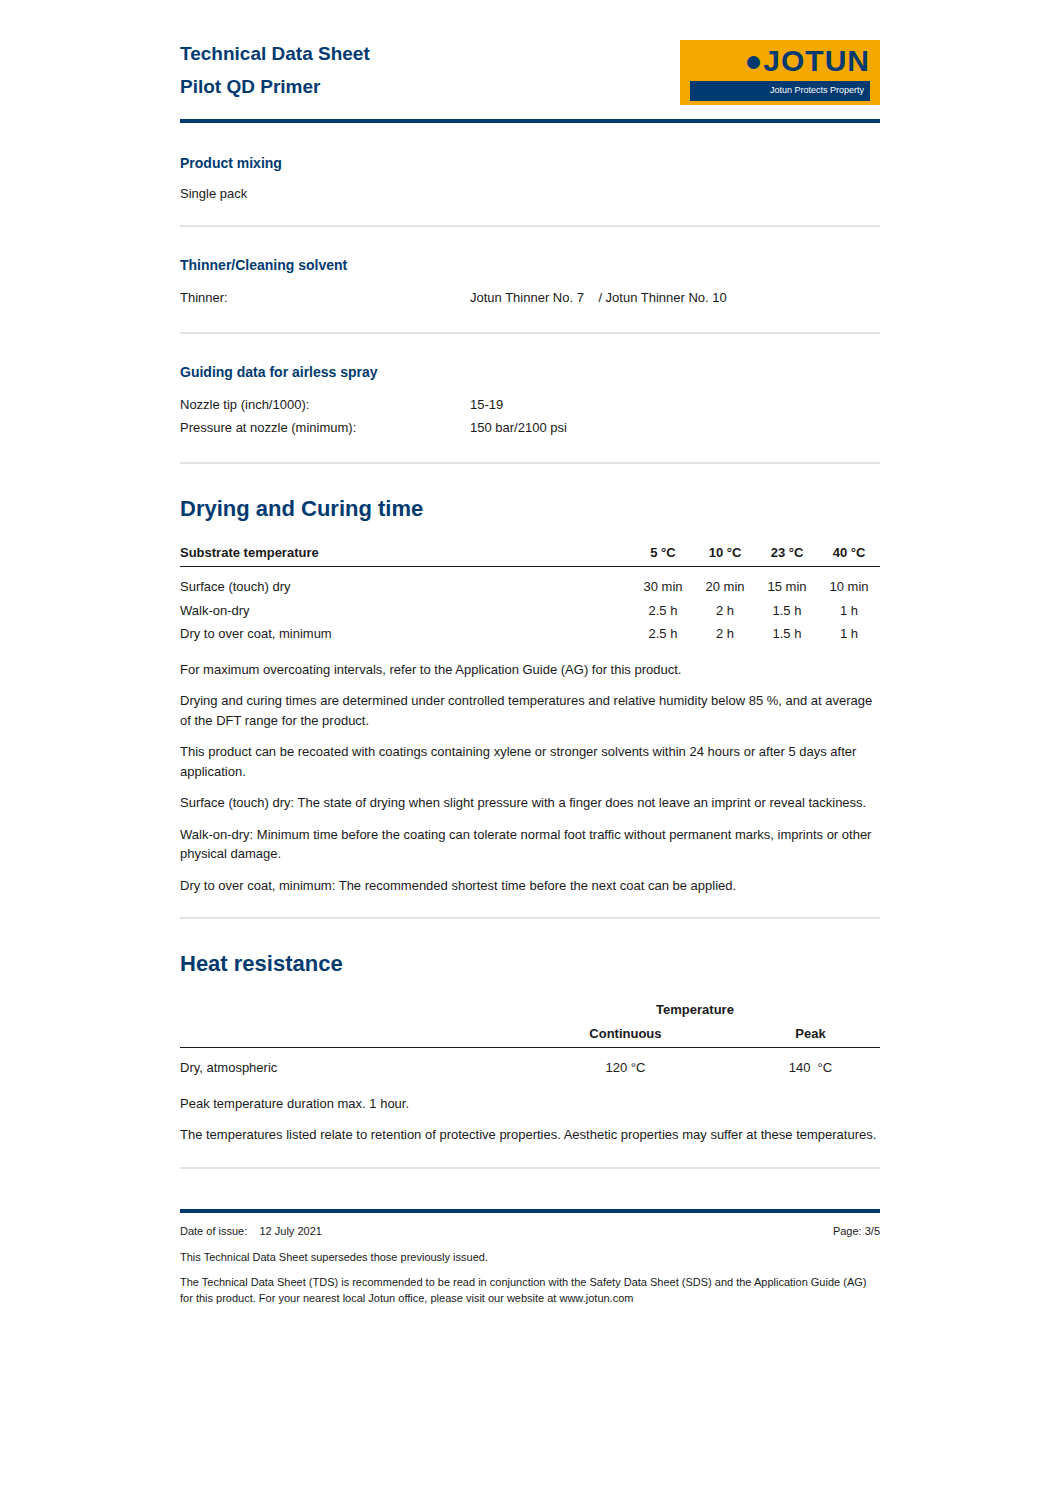Technical Data Sheet
Pilot QD Primer
●JOTUN
Jotun Protects Property
Product mixing
Single pack
Thinner/Cleaning solvent
| Thinner: | Jotun Thinner No. 7 / Jotun Thinner No. 10 |
Guiding data for airless spray
| Nozzle tip (inch/1000): | 15-19 |
| Pressure at nozzle (minimum): | 150 bar/2100 psi |
Drying and Curing time
| Substrate temperature | 5 °C | 10 °C | 23 °C | 40 °C |
| --- | --- | --- | --- | --- |
| Surface (touch) dry | 30 min | 20 min | 15 min | 10 min |
| Walk-on-dry | 2.5 h | 2 h | 1.5 h | 1 h |
| Dry to over coat, minimum | 2.5 h | 2 h | 1.5 h | 1 h |
For maximum overcoating intervals, refer to the Application Guide (AG) for this product.
Drying and curing times are determined under controlled temperatures and relative humidity below 85 %, and at average of the DFT range for the product.
This product can be recoated with coatings containing xylene or stronger solvents within 24 hours or after 5 days after application.
Surface (touch) dry: The state of drying when slight pressure with a finger does not leave an imprint or reveal tackiness.
Walk-on-dry: Minimum time before the coating can tolerate normal foot traffic without permanent marks, imprints or other physical damage.
Dry to over coat, minimum: The recommended shortest time before the next coat can be applied.
Heat resistance
| | Temperature |
| | Continuous | Peak |
| Dry, atmospheric | 120 °C | 140 °C |
Peak temperature duration max. 1 hour.
The temperatures listed relate to retention of protective properties. Aesthetic properties may suffer at these temperatures.
Date of issue: 12 July 2021
Page: 3/5
This Technical Data Sheet supersedes those previously issued.
The Technical Data Sheet (TDS) is recommended to be read in conjunction with the Safety Data Sheet (SDS) and the Application Guide (AG) for this product. For your nearest local Jotun office, please visit our website at www.jotun.com